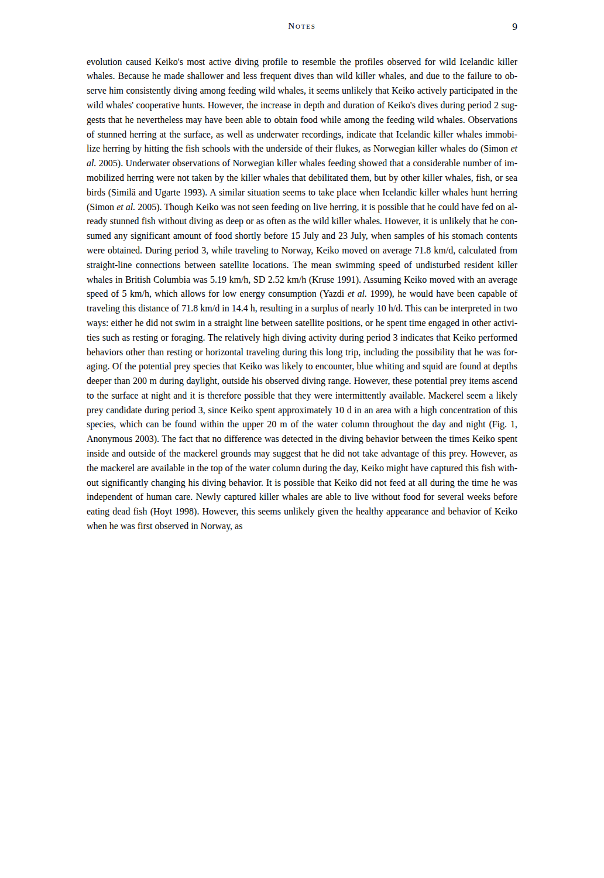Notes 9
evolution caused Keiko's most active diving profile to resemble the profiles observed for wild Icelandic killer whales. Because he made shallower and less frequent dives than wild killer whales, and due to the failure to observe him consistently diving among feeding wild whales, it seems unlikely that Keiko actively participated in the wild whales' cooperative hunts. However, the increase in depth and duration of Keiko's dives during period 2 suggests that he nevertheless may have been able to obtain food while among the feeding wild whales. Observations of stunned herring at the surface, as well as underwater recordings, indicate that Icelandic killer whales immobilize herring by hitting the fish schools with the underside of their flukes, as Norwegian killer whales do (Simon et al. 2005). Underwater observations of Norwegian killer whales feeding showed that a considerable number of immobilized herring were not taken by the killer whales that debilitated them, but by other killer whales, fish, or sea birds (Similä and Ugarte 1993). A similar situation seems to take place when Icelandic killer whales hunt herring (Simon et al. 2005). Though Keiko was not seen feeding on live herring, it is possible that he could have fed on already stunned fish without diving as deep or as often as the wild killer whales. However, it is unlikely that he consumed any significant amount of food shortly before 15 July and 23 July, when samples of his stomach contents were obtained. During period 3, while traveling to Norway, Keiko moved on average 71.8 km/d, calculated from straight-line connections between satellite locations. The mean swimming speed of undisturbed resident killer whales in British Columbia was 5.19 km/h, SD 2.52 km/h (Kruse 1991). Assuming Keiko moved with an average speed of 5 km/h, which allows for low energy consumption (Yazdi et al. 1999), he would have been capable of traveling this distance of 71.8 km/d in 14.4 h, resulting in a surplus of nearly 10 h/d. This can be interpreted in two ways: either he did not swim in a straight line between satellite positions, or he spent time engaged in other activities such as resting or foraging. The relatively high diving activity during period 3 indicates that Keiko performed behaviors other than resting or horizontal traveling during this long trip, including the possibility that he was foraging. Of the potential prey species that Keiko was likely to encounter, blue whiting and squid are found at depths deeper than 200 m during daylight, outside his observed diving range. However, these potential prey items ascend to the surface at night and it is therefore possible that they were intermittently available. Mackerel seem a likely prey candidate during period 3, since Keiko spent approximately 10 d in an area with a high concentration of this species, which can be found within the upper 20 m of the water column throughout the day and night (Fig. 1, Anonymous 2003). The fact that no difference was detected in the diving behavior between the times Keiko spent inside and outside of the mackerel grounds may suggest that he did not take advantage of this prey. However, as the mackerel are available in the top of the water column during the day, Keiko might have captured this fish without significantly changing his diving behavior. It is possible that Keiko did not feed at all during the time he was independent of human care. Newly captured killer whales are able to live without food for several weeks before eating dead fish (Hoyt 1998). However, this seems unlikely given the healthy appearance and behavior of Keiko when he was first observed in Norway, as